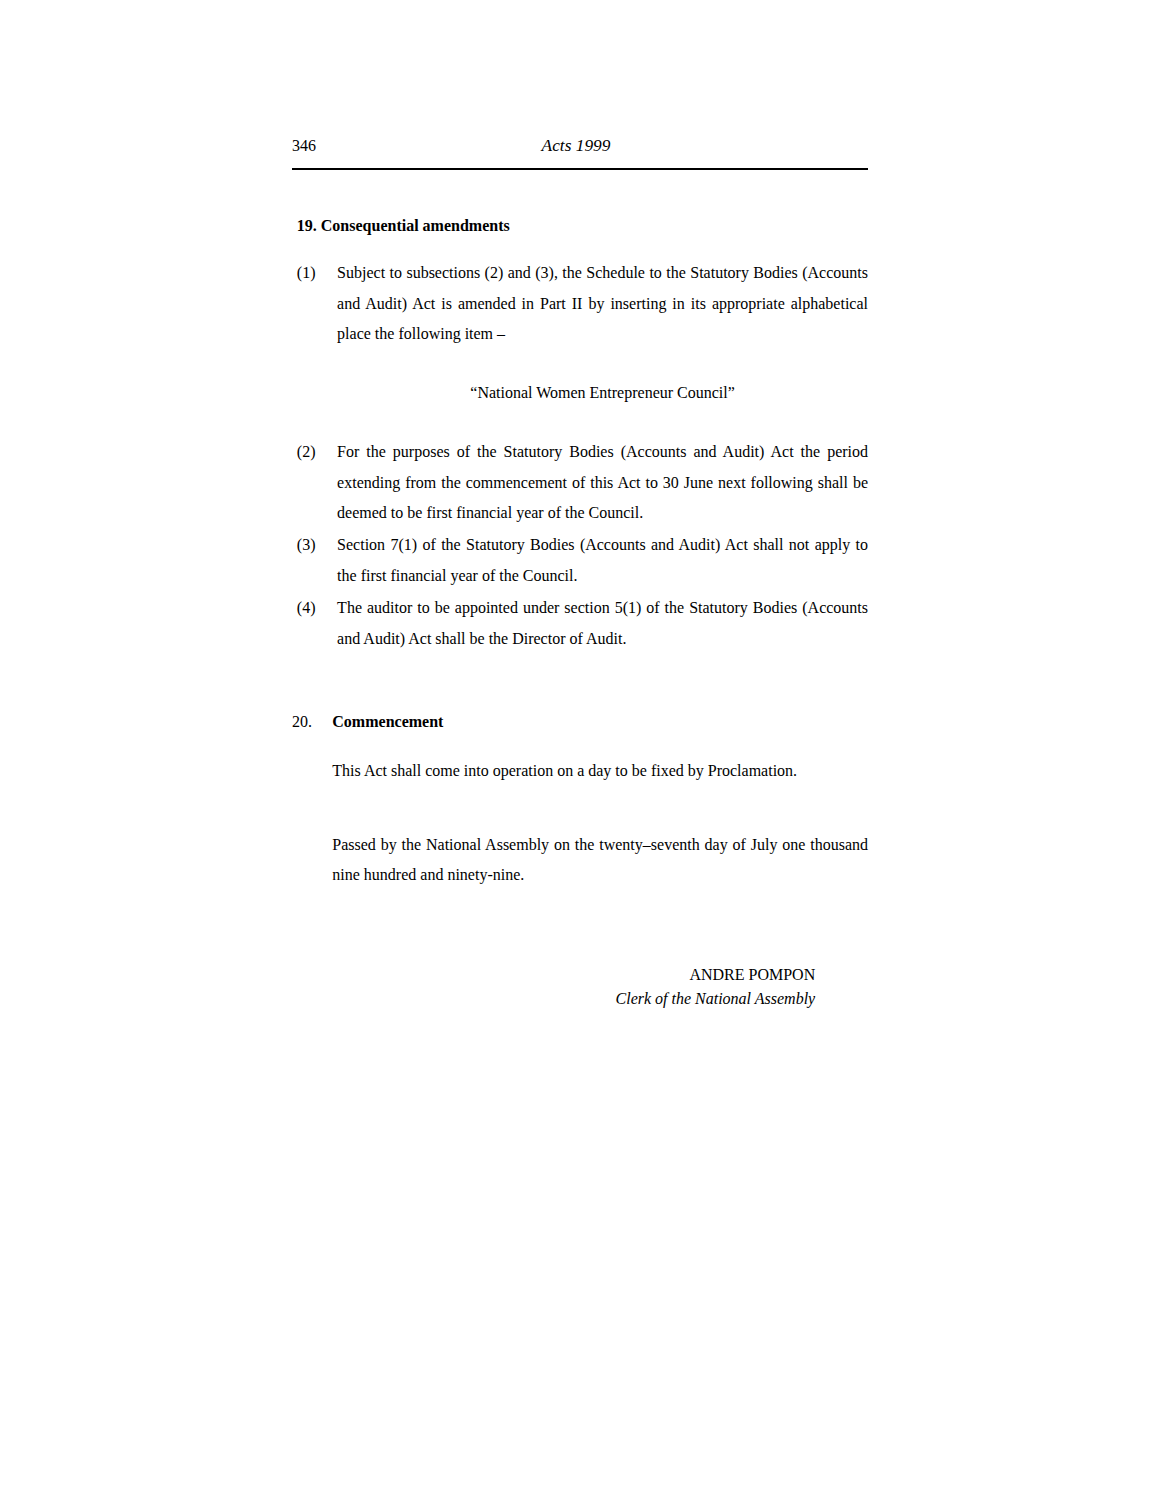346 Acts 1999
19. Consequential amendments
(1) Subject to subsections (2) and (3), the Schedule to the Statutory Bodies (Accounts and Audit) Act is amended in Part II by inserting in its appropriate alphabetical place the following item –
“National Women Entrepreneur Council”
(2) For the purposes of the Statutory Bodies (Accounts and Audit) Act the period extending from the commencement of this Act to 30 June next following shall be deemed to be first financial year of the Council.
(3) Section 7(1) of the Statutory Bodies (Accounts and Audit) Act shall not apply to the first financial year of the Council.
(4) The auditor to be appointed under section 5(1) of the Statutory Bodies (Accounts and Audit) Act shall be the Director of Audit.
20.
Commencement
This Act shall come into operation on a day to be fixed by Proclamation.
Passed by the National Assembly on the twenty–seventh day of July one thousand nine hundred and ninety-nine.
ANDRE POMPON Clerk of the National Assembly